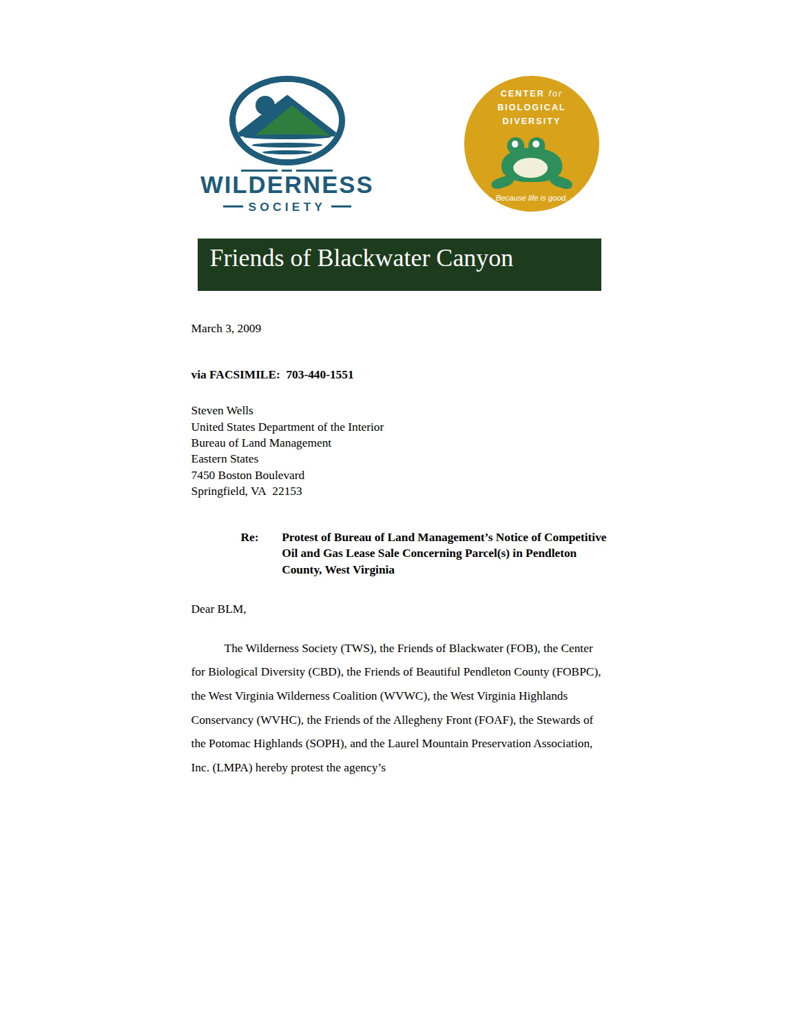WILDERNESS
SOCIETY
CENTER for
BIOLOGICAL
DIVERSITY
Because life is good.
Friends of Blackwater Canyon
March 3, 2009
via FACSIMILE: 703-440-1551
Steven Wells
United States Department of the Interior
Bureau of Land Management
Eastern States
7450 Boston Boulevard
Springfield, VA 22153
Re:
Protest of Bureau of Land Management’s Notice of Competitive Oil and Gas Lease Sale Concerning Parcel(s) in Pendleton County, West Virginia
Dear BLM,
The Wilderness Society (TWS), the Friends of Blackwater (FOB), the Center for Biological Diversity (CBD), the Friends of Beautiful Pendleton County (FOBPC), the West Virginia Wilderness Coalition (WVWC), the West Virginia Highlands Conservancy (WVHC), the Friends of the Allegheny Front (FOAF), the Stewards of the Potomac Highlands (SOPH), and the Laurel Mountain Preservation Association, Inc. (LMPA) hereby protest the agency’s